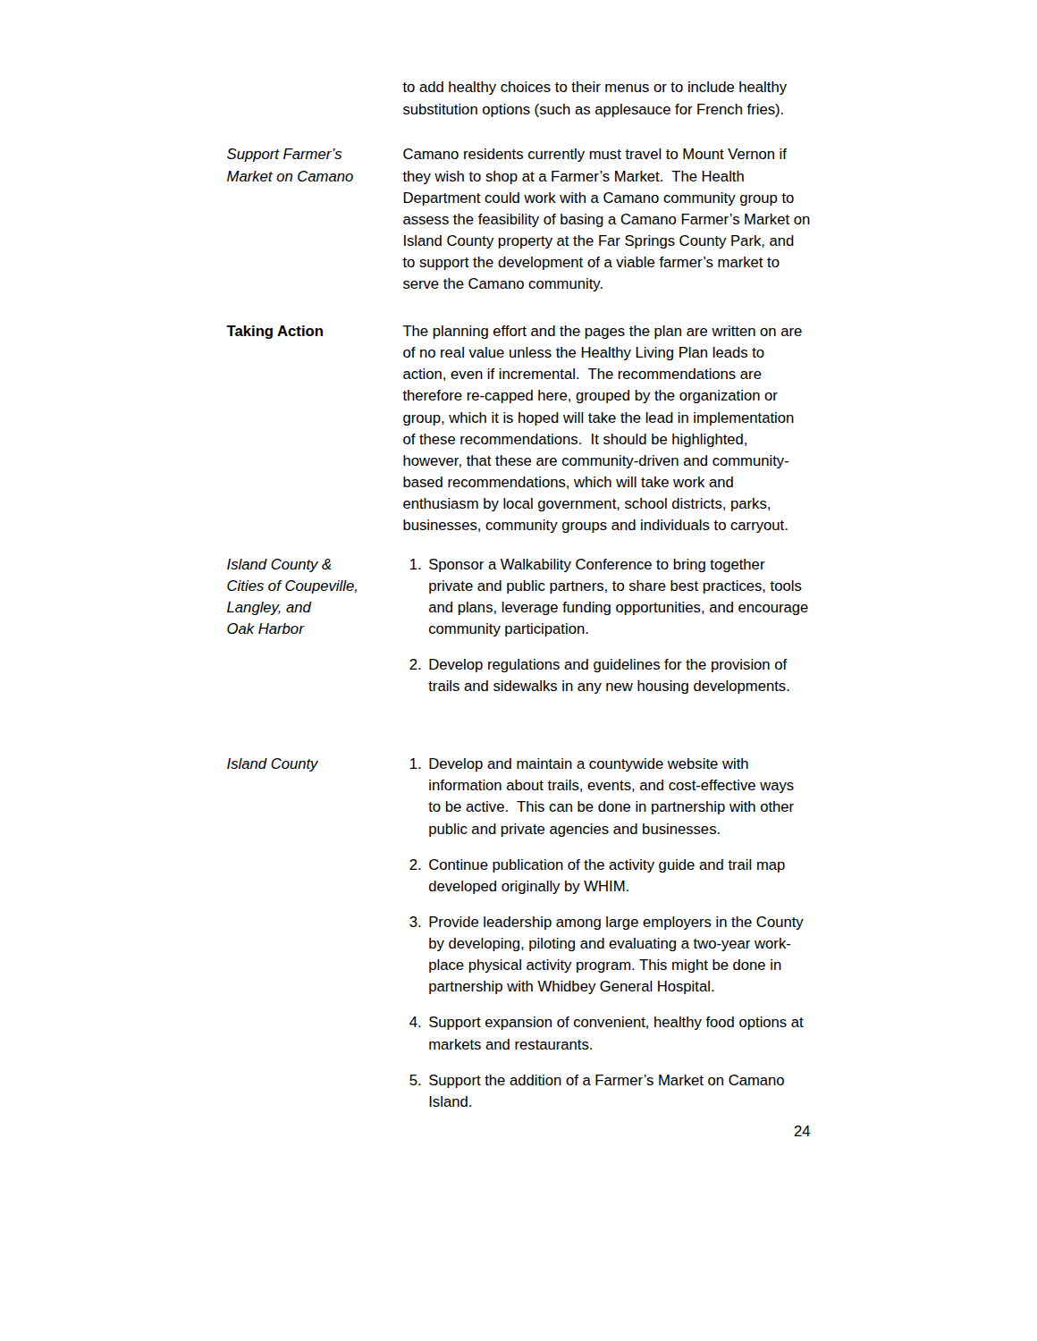to add healthy choices to their menus or to include healthy substitution options (such as applesauce for French fries).
Support Farmer’s
Market on Camano
Camano residents currently must travel to Mount Vernon if they wish to shop at a Farmer’s Market. The Health Department could work with a Camano community group to assess the feasibility of basing a Camano Farmer’s Market on Island County property at the Far Springs County Park, and to support the development of a viable farmer’s market to serve the Camano community.
Taking Action
The planning effort and the pages the plan are written on are of no real value unless the Healthy Living Plan leads to action, even if incremental. The recommendations are therefore re-capped here, grouped by the organization or group, which it is hoped will take the lead in implementation of these recommendations. It should be highlighted, however, that these are community-driven and community-based recommendations, which will take work and enthusiasm by local government, school districts, parks, businesses, community groups and individuals to carryout.
Island County &
Cities of Coupeville,
Langley, and
Oak Harbor
Sponsor a Walkability Conference to bring together private and public partners, to share best practices, tools and plans, leverage funding opportunities, and encourage community participation.
Develop regulations and guidelines for the provision of trails and sidewalks in any new housing developments.
Island County
Develop and maintain a countywide website with information about trails, events, and cost-effective ways to be active. This can be done in partnership with other public and private agencies and businesses.
Continue publication of the activity guide and trail map developed originally by WHIM.
Provide leadership among large employers in the County by developing, piloting and evaluating a two-year work-place physical activity program. This might be done in partnership with Whidbey General Hospital.
Support expansion of convenient, healthy food options at markets and restaurants.
Support the addition of a Farmer’s Market on Camano Island.
24